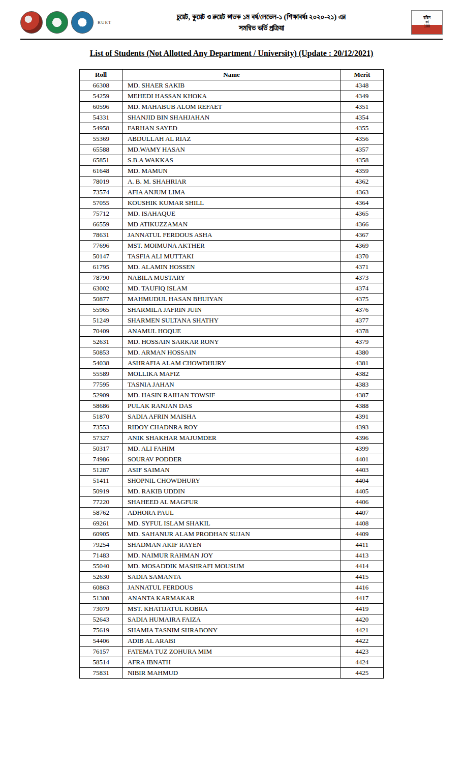RUET
চুয়েট, কুয়েট ও রুয়েট স্নাতক ১ম বর্ষ/লেভেল-১ (শিক্ষাবর্ষঃ ২০২০-২১) এর
সমন্বিত ভর্তি প্রক্রিয়া
মুজিব
বর্ষ
100
List of Students (Not Allotted Any Department / University) (Update : 20/12/2021)
| Roll | Name | Merit |
| --- | --- | --- |
| 66308 | MD. SHAER SAKIB | 4348 |
| 54259 | MEHEDI HASSAN KHOKA | 4349 |
| 60596 | MD. MAHABUB ALOM REFAET | 4351 |
| 54331 | SHANJID BIN SHAHJAHAN | 4354 |
| 54958 | FARHAN SAYED | 4355 |
| 55369 | ABDULLAH AL RIAZ | 4356 |
| 65588 | MD.WAMY HASAN | 4357 |
| 65851 | S.B.A WAKKAS | 4358 |
| 61648 | MD. MAMUN | 4359 |
| 78019 | A. B. M. SHAHRIAR | 4362 |
| 73574 | AFIA ANJUM LIMA | 4363 |
| 57055 | KOUSHIK KUMAR SHILL | 4364 |
| 75712 | MD. ISAHAQUE | 4365 |
| 66559 | MD ATIKUZZAMAN | 4366 |
| 78631 | JANNATUL FERDOUS ASHA | 4367 |
| 77696 | MST. MOIMUNA AKTHER | 4369 |
| 50147 | TASFIA ALI MUTTAKI | 4370 |
| 61795 | MD. ALAMIN HOSSEN | 4371 |
| 78790 | NABILA MUSTARY | 4373 |
| 63002 | MD. TAUFIQ ISLAM | 4374 |
| 50877 | MAHMUDUL HASAN BHUIYAN | 4375 |
| 55965 | SHARMILA JAFRIN JUIN | 4376 |
| 51249 | SHARMEN SULTANA SHATHY | 4377 |
| 70409 | ANAMUL HOQUE | 4378 |
| 52631 | MD. HOSSAIN SARKAR RONY | 4379 |
| 50853 | MD. ARMAN HOSSAIN | 4380 |
| 54038 | ASHRAFIA ALAM CHOWDHURY | 4381 |
| 55589 | MOLLIKA MAFIZ | 4382 |
| 77595 | TASNIA JAHAN | 4383 |
| 52909 | MD. HASIN RAIHAN TOWSIF | 4387 |
| 58686 | PULAK RANJAN DAS | 4388 |
| 51870 | SADIA AFRIN MAISHA | 4391 |
| 73553 | RIDOY CHADNRA ROY | 4393 |
| 57327 | ANIK SHAKHAR MAJUMDER | 4396 |
| 50317 | MD. ALI FAHIM | 4399 |
| 74986 | SOURAV PODDER | 4401 |
| 51287 | ASIF SAIMAN | 4403 |
| 51411 | SHOPNIL CHOWDHURY | 4404 |
| 50919 | MD. RAKIB UDDIN | 4405 |
| 77220 | SHAHEED AL MAGFUR | 4406 |
| 58762 | ADHORA PAUL | 4407 |
| 69261 | MD. SYFUL ISLAM SHAKIL | 4408 |
| 60905 | MD. SAHANUR ALAM PRODHAN SUJAN | 4409 |
| 79254 | SHADMAN AKIF RAYEN | 4411 |
| 71483 | MD. NAIMUR RAHMAN JOY | 4413 |
| 55040 | MD. MOSADDIK MASHRAFI MOUSUM | 4414 |
| 52630 | SADIA SAMANTA | 4415 |
| 60863 | JANNATUL FERDOUS | 4416 |
| 51308 | ANANTA KARMAKAR | 4417 |
| 73079 | MST. KHATIJATUL KOBRA | 4419 |
| 52643 | SADIA HUMAIRA FAIZA | 4420 |
| 75619 | SHAMIA TASNIM SHRABONY | 4421 |
| 54406 | ADIB AL ARABI | 4422 |
| 76157 | FATEMA TUZ ZOHURA MIM | 4423 |
| 58514 | AFRA IBNATH | 4424 |
| 75831 | NIBIR MAHMUD | 4425 |